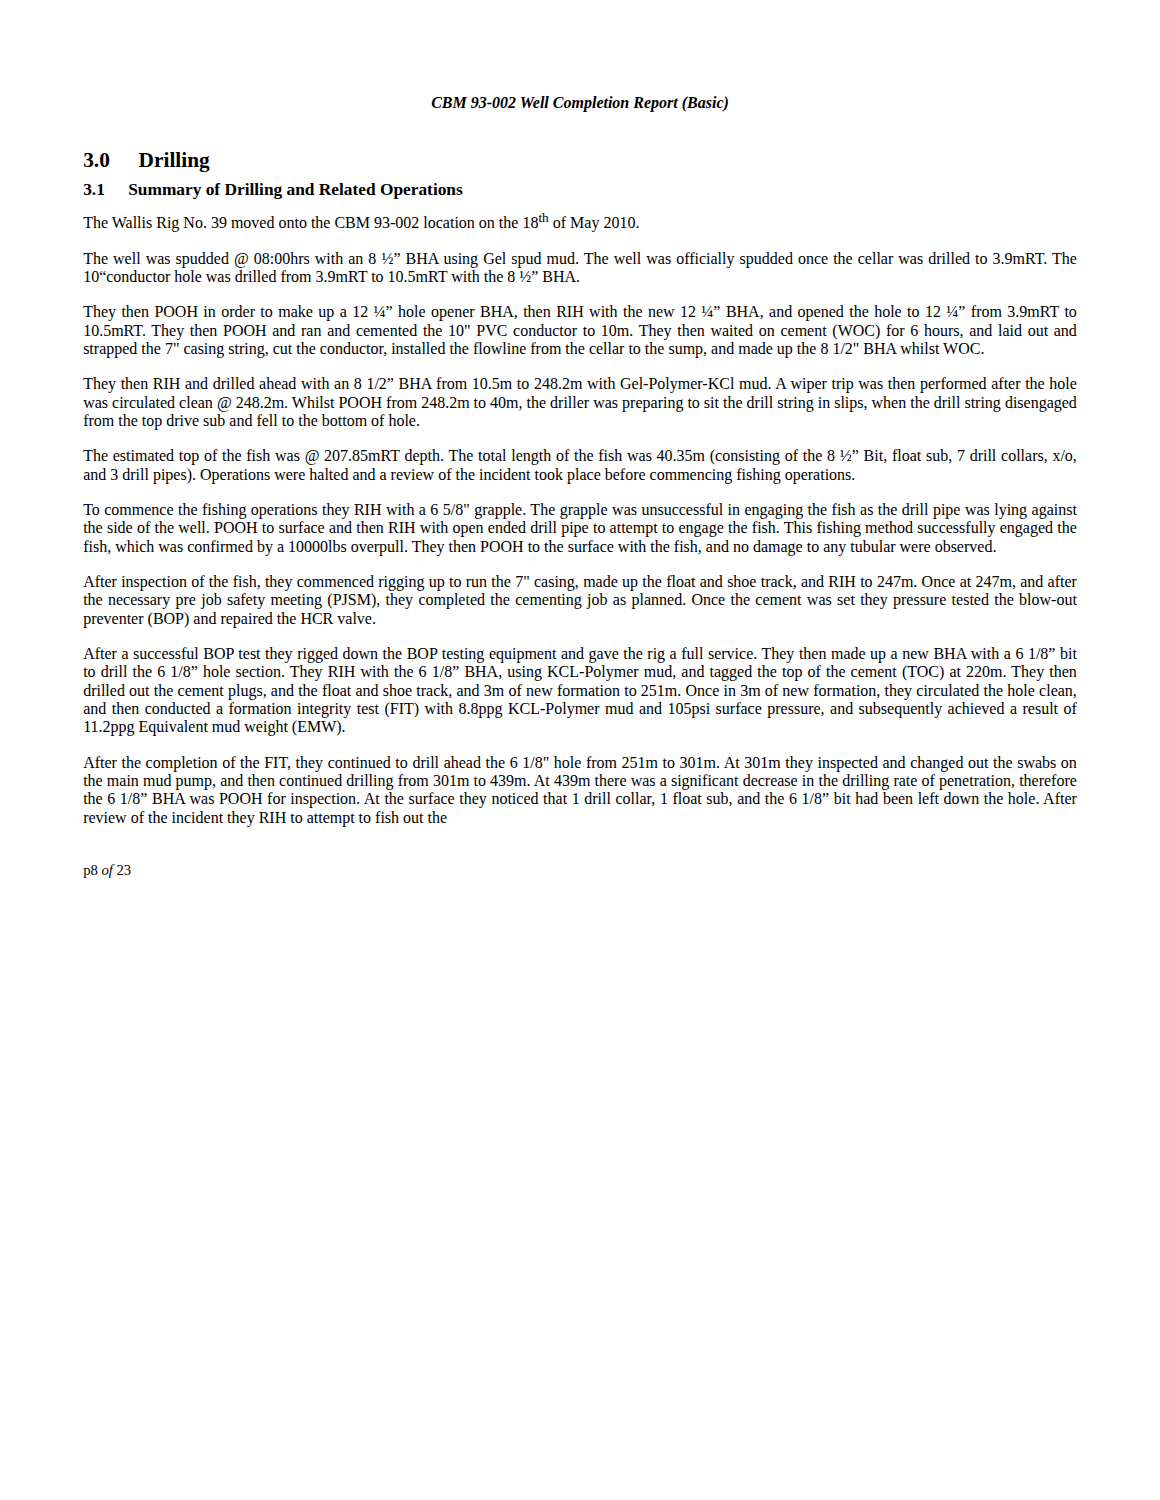CBM 93-002 Well Completion Report (Basic)
3.0 Drilling
3.1 Summary of Drilling and Related Operations
The Wallis Rig No. 39 moved onto the CBM 93-002 location on the 18th of May 2010.
The well was spudded @ 08:00hrs with an 8 ½” BHA using Gel spud mud. The well was officially spudded once the cellar was drilled to 3.9mRT. The 10“conductor hole was drilled from 3.9mRT to 10.5mRT with the 8 ½” BHA.
They then POOH in order to make up a 12 ¼” hole opener BHA, then RIH with the new 12 ¼” BHA, and opened the hole to 12 ¼” from 3.9mRT to 10.5mRT. They then POOH and ran and cemented the 10" PVC conductor to 10m. They then waited on cement (WOC) for 6 hours, and laid out and strapped the 7" casing string, cut the conductor, installed the flowline from the cellar to the sump, and made up the 8 1/2" BHA whilst WOC.
They then RIH and drilled ahead with an 8 1/2” BHA from 10.5m to 248.2m with Gel-Polymer-KCl mud. A wiper trip was then performed after the hole was circulated clean @ 248.2m. Whilst POOH from 248.2m to 40m, the driller was preparing to sit the drill string in slips, when the drill string disengaged from the top drive sub and fell to the bottom of hole.
The estimated top of the fish was @ 207.85mRT depth. The total length of the fish was 40.35m (consisting of the 8 ½” Bit, float sub, 7 drill collars, x/o, and 3 drill pipes). Operations were halted and a review of the incident took place before commencing fishing operations.
To commence the fishing operations they RIH with a 6 5/8" grapple. The grapple was unsuccessful in engaging the fish as the drill pipe was lying against the side of the well. POOH to surface and then RIH with open ended drill pipe to attempt to engage the fish. This fishing method successfully engaged the fish, which was confirmed by a 10000lbs overpull. They then POOH to the surface with the fish, and no damage to any tubular were observed.
After inspection of the fish, they commenced rigging up to run the 7" casing, made up the float and shoe track, and RIH to 247m. Once at 247m, and after the necessary pre job safety meeting (PJSM), they completed the cementing job as planned. Once the cement was set they pressure tested the blow-out preventer (BOP) and repaired the HCR valve.
After a successful BOP test they rigged down the BOP testing equipment and gave the rig a full service. They then made up a new BHA with a 6 1/8” bit to drill the 6 1/8” hole section. They RIH with the 6 1/8” BHA, using KCL-Polymer mud, and tagged the top of the cement (TOC) at 220m. They then drilled out the cement plugs, and the float and shoe track, and 3m of new formation to 251m. Once in 3m of new formation, they circulated the hole clean, and then conducted a formation integrity test (FIT) with 8.8ppg KCL-Polymer mud and 105psi surface pressure, and subsequently achieved a result of 11.2ppg Equivalent mud weight (EMW).
After the completion of the FIT, they continued to drill ahead the 6 1/8" hole from 251m to 301m. At 301m they inspected and changed out the swabs on the main mud pump, and then continued drilling from 301m to 439m. At 439m there was a significant decrease in the drilling rate of penetration, therefore the 6 1/8” BHA was POOH for inspection. At the surface they noticed that 1 drill collar, 1 float sub, and the 6 1/8” bit had been left down the hole. After review of the incident they RIH to attempt to fish out the
p8 of 23